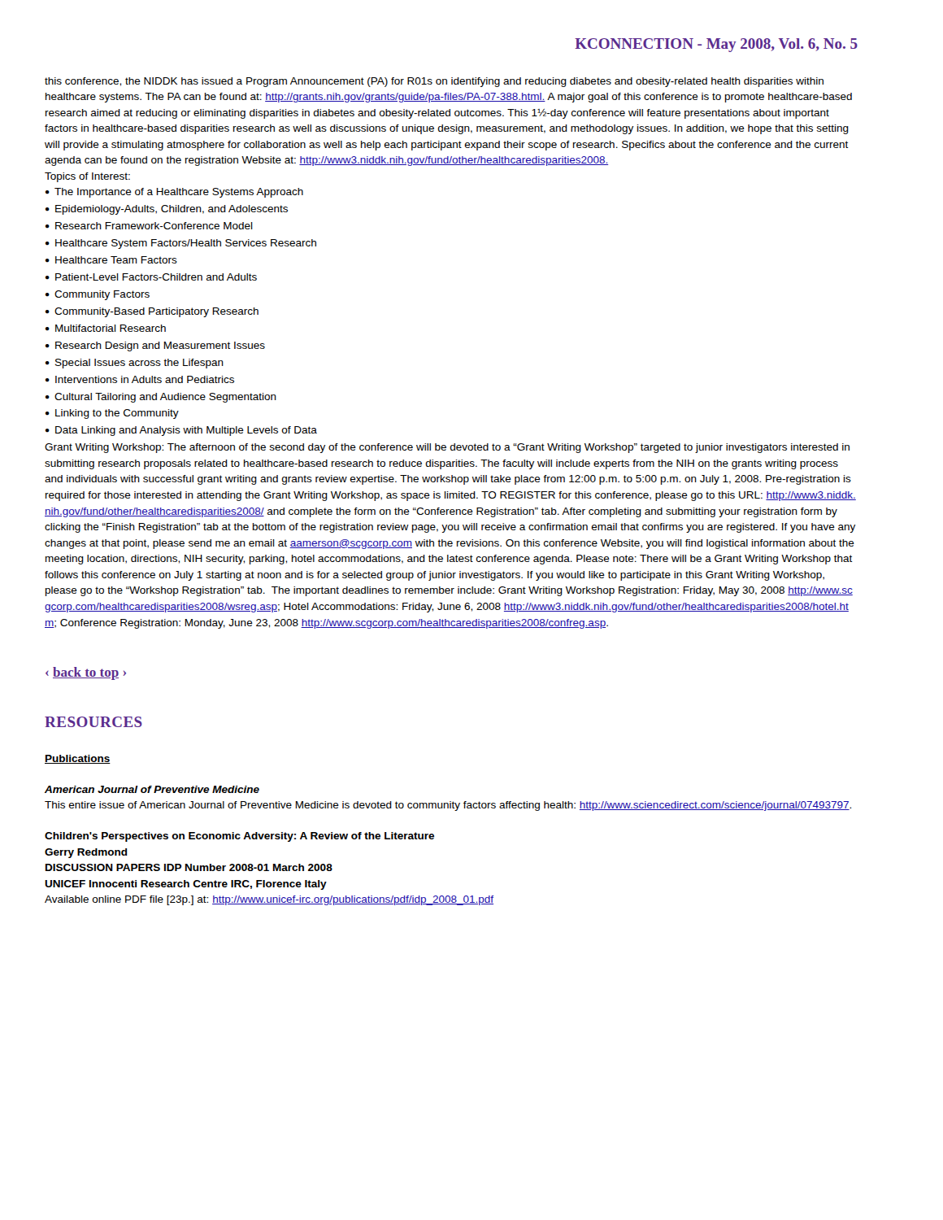KCONNECTION - May 2008, Vol. 6, No. 5
this conference, the NIDDK has issued a Program Announcement (PA) for R01s on identifying and reducing diabetes and obesity-related health disparities within healthcare systems. The PA can be found at: http://grants.nih.gov/grants/guide/pa-files/PA-07-388.html. A major goal of this conference is to promote healthcare-based research aimed at reducing or eliminating disparities in diabetes and obesity-related outcomes. This 1½-day conference will feature presentations about important factors in healthcare-based disparities research as well as discussions of unique design, measurement, and methodology issues. In addition, we hope that this setting will provide a stimulating atmosphere for collaboration as well as help each participant expand their scope of research. Specifics about the conference and the current agenda can be found on the registration Website at: http://www3.niddk.nih.gov/fund/other/healthcaredisparities2008.
Topics of Interest:
The Importance of a Healthcare Systems Approach
Epidemiology-Adults, Children, and Adolescents
Research Framework-Conference Model
Healthcare System Factors/Health Services Research
Healthcare Team Factors
Patient-Level Factors-Children and Adults
Community Factors
Community-Based Participatory Research
Multifactorial Research
Research Design and Measurement Issues
Special Issues across the Lifespan
Interventions in Adults and Pediatrics
Cultural Tailoring and Audience Segmentation
Linking to the Community
Data Linking and Analysis with Multiple Levels of Data
Grant Writing Workshop: The afternoon of the second day of the conference will be devoted to a “Grant Writing Workshop” targeted to junior investigators interested in submitting research proposals related to healthcare-based research to reduce disparities. The faculty will include experts from the NIH on the grants writing process and individuals with successful grant writing and grants review expertise. The workshop will take place from 12:00 p.m. to 5:00 p.m. on July 1, 2008. Pre-registration is required for those interested in attending the Grant Writing Workshop, as space is limited. TO REGISTER for this conference, please go to this URL: http://www3.niddk.nih.gov/fund/other/healthcaredisparities2008/ and complete the form on the “Conference Registration” tab. After completing and submitting your registration form by clicking the “Finish Registration” tab at the bottom of the registration review page, you will receive a confirmation email that confirms you are registered. If you have any changes at that point, please send me an email at aamerson@scgcorp.com with the revisions. On this conference Website, you will find logistical information about the meeting location, directions, NIH security, parking, hotel accommodations, and the latest conference agenda. Please note: There will be a Grant Writing Workshop that follows this conference on July 1 starting at noon and is for a selected group of junior investigators. If you would like to participate in this Grant Writing Workshop, please go to the “Workshop Registration” tab. The important deadlines to remember include: Grant Writing Workshop Registration: Friday, May 30, 2008 http://www.scgcorp.com/healthcaredisparities2008/wsreg.asp; Hotel Accommodations: Friday, June 6, 2008 http://www3.niddk.nih.gov/fund/other/healthcaredisparities2008/hotel.htm; Conference Registration: Monday, June 23, 2008 http://www.scgcorp.com/healthcaredisparities2008/confreg.asp.
‹ back to top ›
RESOURCES
Publications
American Journal of Preventive Medicine
This entire issue of American Journal of Preventive Medicine is devoted to community factors affecting health: http://www.sciencedirect.com/science/journal/07493797.
Children's Perspectives on Economic Adversity: A Review of the Literature
Gerry Redmond
DISCUSSION PAPERS IDP Number 2008-01 March 2008
UNICEF Innocenti Research Centre IRC, Florence Italy
Available online PDF file [23p.] at: http://www.unicef-irc.org/publications/pdf/idp_2008_01.pdf